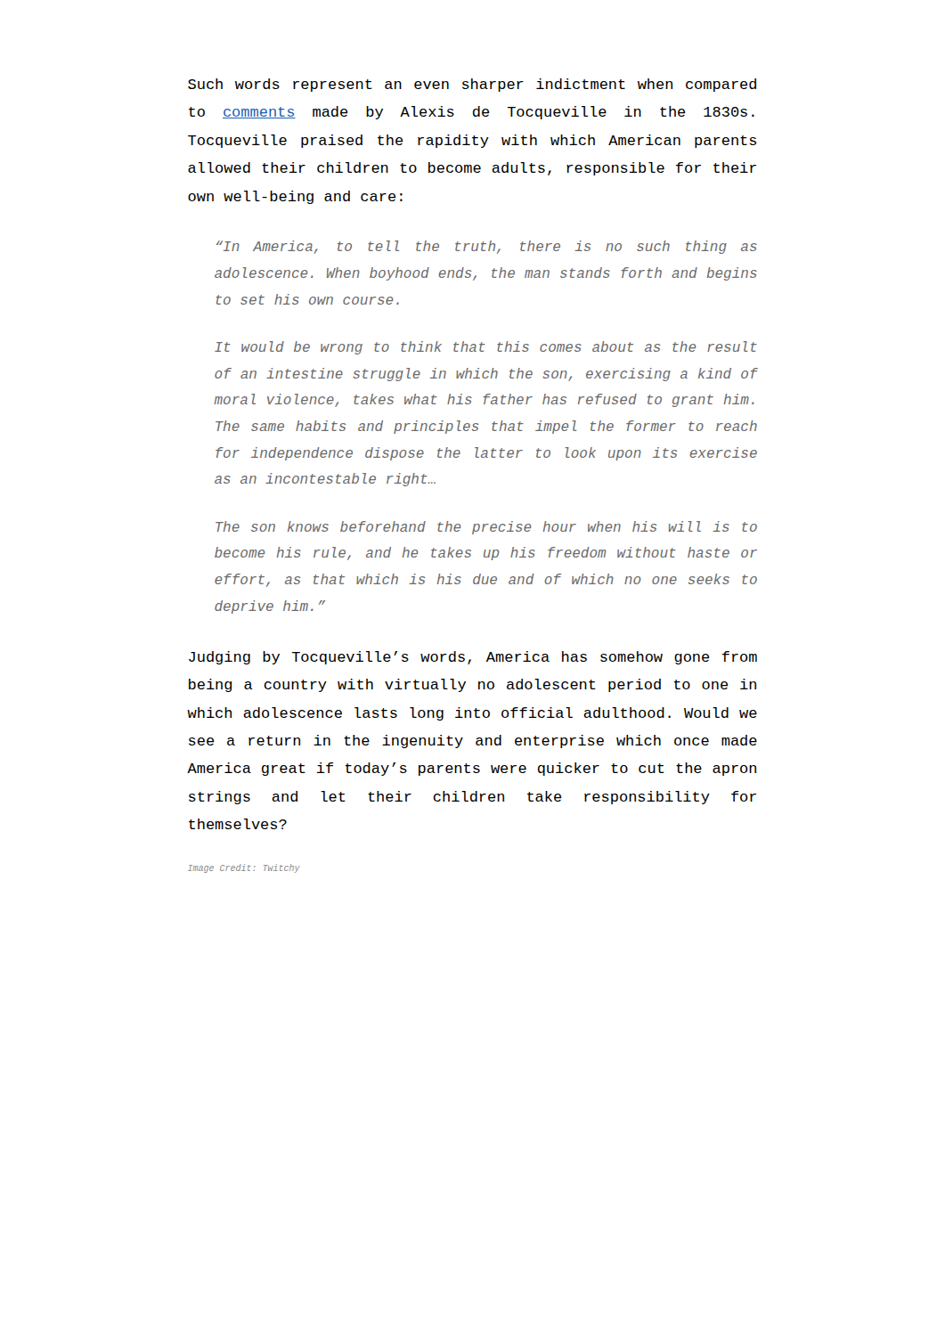Such words represent an even sharper indictment when compared to comments made by Alexis de Tocqueville in the 1830s. Tocqueville praised the rapidity with which American parents allowed their children to become adults, responsible for their own well-being and care:
“In America, to tell the truth, there is no such thing as adolescence. When boyhood ends, the man stands forth and begins to set his own course.
It would be wrong to think that this comes about as the result of an intestine struggle in which the son, exercising a kind of moral violence, takes what his father has refused to grant him. The same habits and principles that impel the former to reach for independence dispose the latter to look upon its exercise as an incontestable right…
The son knows beforehand the precise hour when his will is to become his rule, and he takes up his freedom without haste or effort, as that which is his due and of which no one seeks to deprive him.”
Judging by Tocqueville’s words, America has somehow gone from being a country with virtually no adolescent period to one in which adolescence lasts long into official adulthood. Would we see a return in the ingenuity and enterprise which once made America great if today’s parents were quicker to cut the apron strings and let their children take responsibility for themselves?
Image Credit: Twitchy